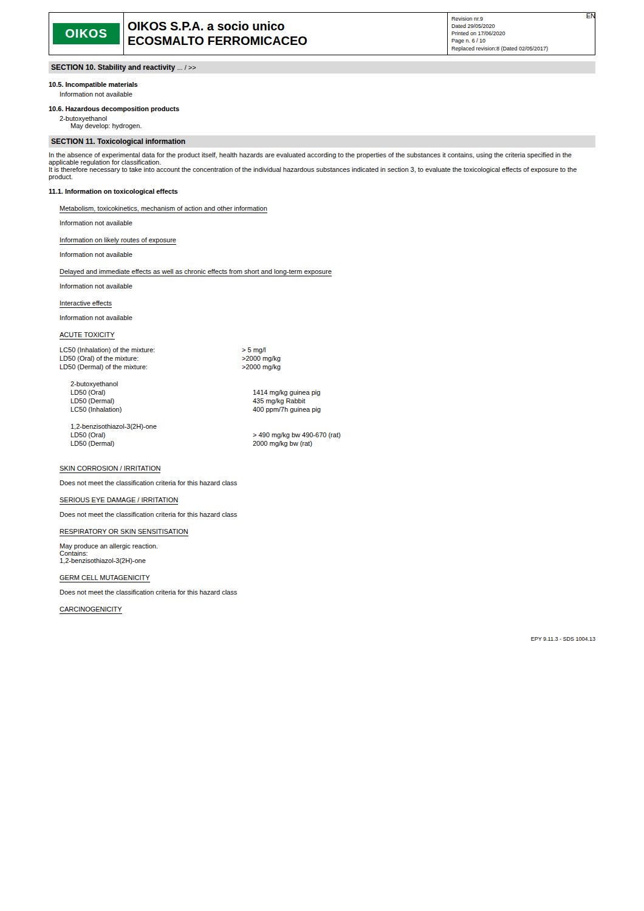EN
| OIKOS | OIKOS S.P.A. a socio unico ECOSMALTO FERROMICACEO | Revision nr.9 Dated 29/05/2020 Printed on 17/06/2020 Page n. 6 / 10 Replaced revision:8 (Dated 02/05/2017) |
SECTION 10. Stability and reactivity ... / >>
10.5. Incompatible materials
Information not available
10.6. Hazardous decomposition products
2-butoxyethanol
May develop: hydrogen.
SECTION 11. Toxicological information
In the absence of experimental data for the product itself, health hazards are evaluated according to the properties of the substances it contains, using the criteria specified in the applicable regulation for classification.
It is therefore necessary to take into account the concentration of the individual hazardous substances indicated in section 3, to evaluate the toxicological effects of exposure to the product.
11.1. Information on toxicological effects
Metabolism, toxicokinetics, mechanism of action and other information
Information not available
Information on likely routes of exposure
Information not available
Delayed and immediate effects as well as chronic effects from short and long-term exposure
Information not available
Interactive effects
Information not available
ACUTE TOXICITY
| LC50 (Inhalation) of the mixture: | > 5 mg/l |
| LD50 (Oral) of the mixture: | >2000 mg/kg |
| LD50 (Dermal) of the mixture: | >2000 mg/kg |
| 2-butoxyethanol |
| LD50 (Oral) | 1414 mg/kg guinea pig |
| LD50 (Dermal) | 435 mg/kg Rabbit |
| LC50 (Inhalation) | 400 ppm/7h guinea pig |
| 1,2-benzisothiazol-3(2H)-one |
| LD50 (Oral) | > 490 mg/kg bw 490-670 (rat) |
| LD50 (Dermal) | 2000 mg/kg bw (rat) |
SKIN CORROSION / IRRITATION
Does not meet the classification criteria for this hazard class
SERIOUS EYE DAMAGE / IRRITATION
Does not meet the classification criteria for this hazard class
RESPIRATORY OR SKIN SENSITISATION
May produce an allergic reaction.
Contains:
1,2-benzisothiazol-3(2H)-one
GERM CELL MUTAGENICITY
Does not meet the classification criteria for this hazard class
CARCINOGENICITY
EPY 9.11.3 - SDS 1004.13